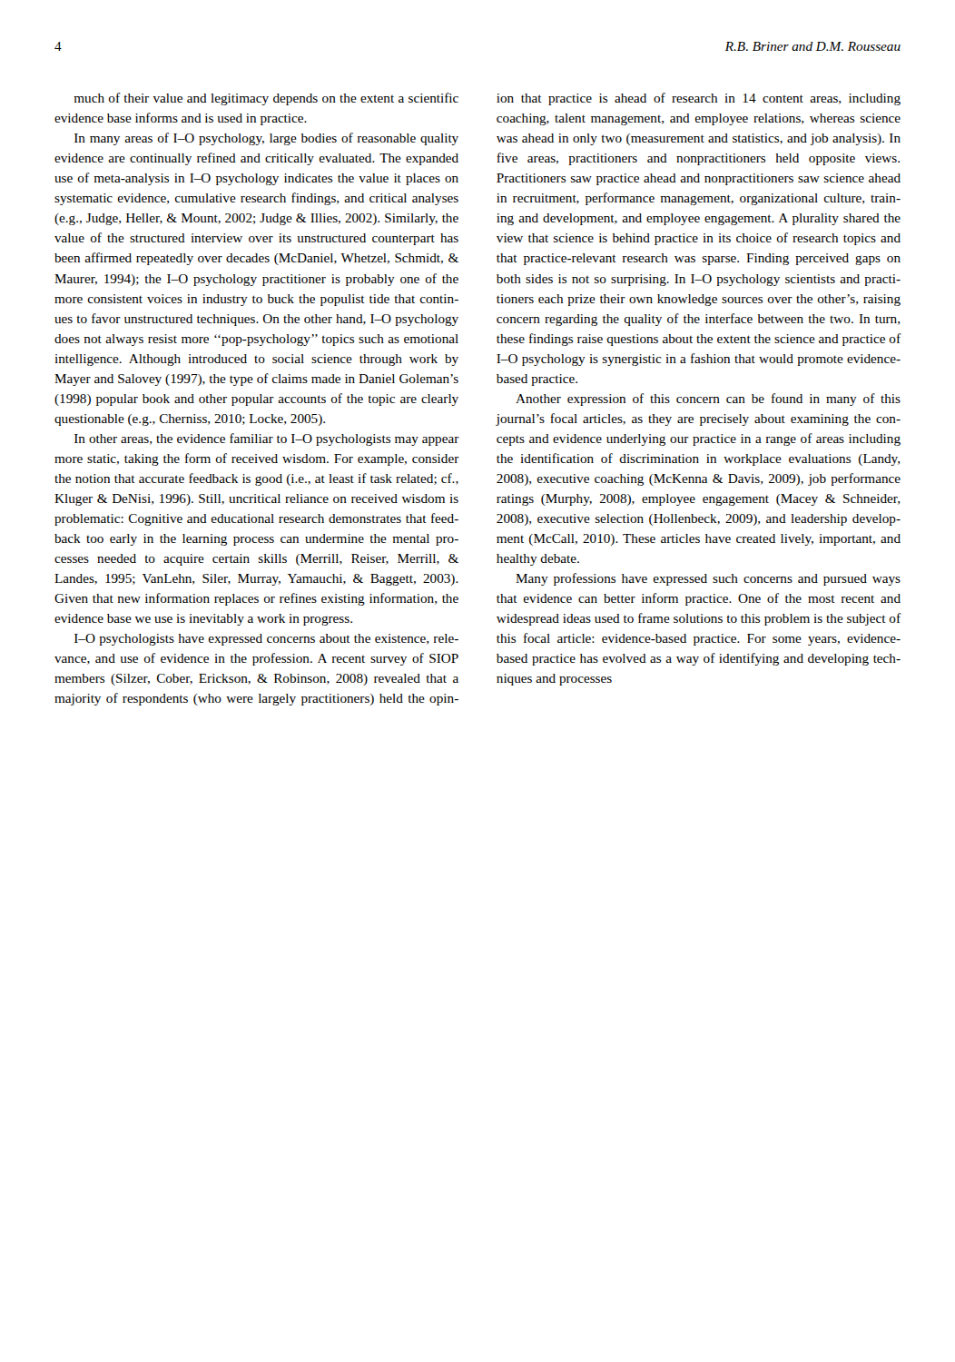4 R.B. Briner and D.M. Rousseau
much of their value and legitimacy depends on the extent a scientific evidence base informs and is used in practice.
In many areas of I–O psychology, large bodies of reasonable quality evidence are continually refined and critically evaluated. The expanded use of meta-analysis in I–O psychology indicates the value it places on systematic evidence, cumulative research findings, and critical analyses (e.g., Judge, Heller, & Mount, 2002; Judge & Illies, 2002). Similarly, the value of the structured interview over its unstructured counterpart has been affirmed repeatedly over decades (McDaniel, Whetzel, Schmidt, & Maurer, 1994); the I–O psychology practitioner is probably one of the more consistent voices in industry to buck the populist tide that continues to favor unstructured techniques. On the other hand, I–O psychology does not always resist more ‘‘pop-psychology’’ topics such as emotional intelligence. Although introduced to social science through work by Mayer and Salovey (1997), the type of claims made in Daniel Goleman’s (1998) popular book and other popular accounts of the topic are clearly questionable (e.g., Cherniss, 2010; Locke, 2005).
In other areas, the evidence familiar to I–O psychologists may appear more static, taking the form of received wisdom. For example, consider the notion that accurate feedback is good (i.e., at least if task related; cf., Kluger & DeNisi, 1996). Still, uncritical reliance on received wisdom is problematic: Cognitive and educational research demonstrates that feedback too early in the learning process can undermine the mental processes needed to acquire certain skills (Merrill, Reiser, Merrill, & Landes, 1995; VanLehn, Siler, Murray, Yamauchi, & Baggett, 2003). Given that new information replaces or refines existing information, the evidence base we use is inevitably a work in progress.
I–O psychologists have expressed concerns about the existence, relevance, and use of evidence in the profession. A recent survey of SIOP members (Silzer, Cober, Erickson, & Robinson, 2008) revealed that a majority of respondents (who were largely practitioners) held the opinion that practice is ahead of research in 14 content areas, including coaching, talent management, and employee relations, whereas science was ahead in only two (measurement and statistics, and job analysis). In five areas, practitioners and nonpractitioners held opposite views. Practitioners saw practice ahead and nonpractitioners saw science ahead in recruitment, performance management, organizational culture, training and development, and employee engagement. A plurality shared the view that science is behind practice in its choice of research topics and that practice-relevant research was sparse. Finding perceived gaps on both sides is not so surprising. In I–O psychology scientists and practitioners each prize their own knowledge sources over the other’s, raising concern regarding the quality of the interface between the two. In turn, these findings raise questions about the extent the science and practice of I–O psychology is synergistic in a fashion that would promote evidence-based practice.
Another expression of this concern can be found in many of this journal’s focal articles, as they are precisely about examining the concepts and evidence underlying our practice in a range of areas including the identification of discrimination in workplace evaluations (Landy, 2008), executive coaching (McKenna & Davis, 2009), job performance ratings (Murphy, 2008), employee engagement (Macey & Schneider, 2008), executive selection (Hollenbeck, 2009), and leadership development (McCall, 2010). These articles have created lively, important, and healthy debate.
Many professions have expressed such concerns and pursued ways that evidence can better inform practice. One of the most recent and widespread ideas used to frame solutions to this problem is the subject of this focal article: evidence-based practice. For some years, evidence-based practice has evolved as a way of identifying and developing techniques and processes